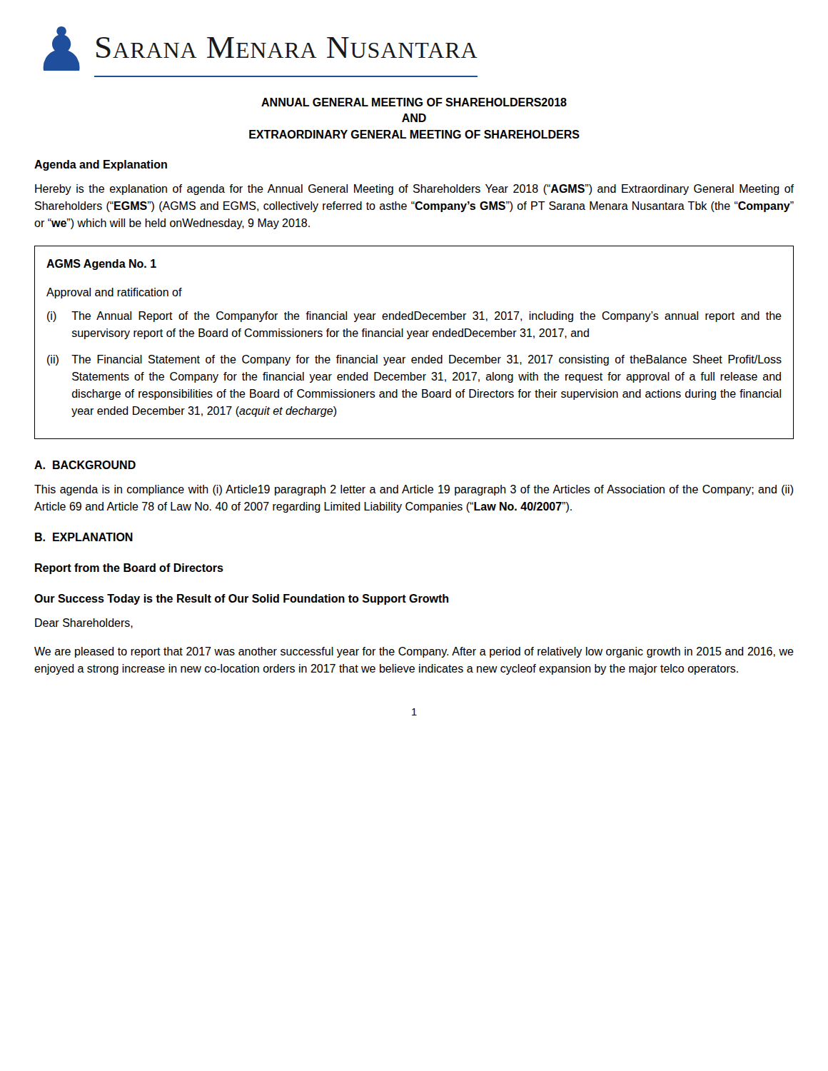♟
Sarana Menara Nusantara
ANNUAL GENERAL MEETING OF SHAREHOLDERS2018
AND
EXTRAORDINARY GENERAL MEETING OF SHAREHOLDERS
Agenda and Explanation
Hereby is the explanation of agenda for the Annual General Meeting of Shareholders Year 2018 (“AGMS”) and Extraordinary General Meeting of Shareholders (“EGMS”) (AGMS and EGMS, collectively referred to asthe “Company’s GMS”) of PT Sarana Menara Nusantara Tbk (the “Company” or “we”) which will be held onWednesday, 9 May 2018.
AGMS Agenda No. 1
Approval and ratification of
(i) The Annual Report of the Companyfor the financial year endedDecember 31, 2017, including the Company’s annual report and the supervisory report of the Board of Commissioners for the financial year endedDecember 31, 2017, and
(ii) The Financial Statement of the Company for the financial year ended December 31, 2017 consisting of theBalance Sheet Profit/Loss Statements of the Company for the financial year ended December 31, 2017, along with the request for approval of a full release and discharge of responsibilities of the Board of Commissioners and the Board of Directors for their supervision and actions during the financial year ended December 31, 2017 (acquit et decharge)
A. BACKGROUND
This agenda is in compliance with (i) Article19 paragraph 2 letter a and Article 19 paragraph 3 of the Articles of Association of the Company; and (ii) Article 69 and Article 78 of Law No. 40 of 2007 regarding Limited Liability Companies (“Law No. 40/2007”).
B. EXPLANATION
Report from the Board of Directors
Our Success Today is the Result of Our Solid Foundation to Support Growth
Dear Shareholders,
We are pleased to report that 2017 was another successful year for the Company. After a period of relatively low organic growth in 2015 and 2016, we enjoyed a strong increase in new co-location orders in 2017 that we believe indicates a new cycleof expansion by the major telco operators.
1